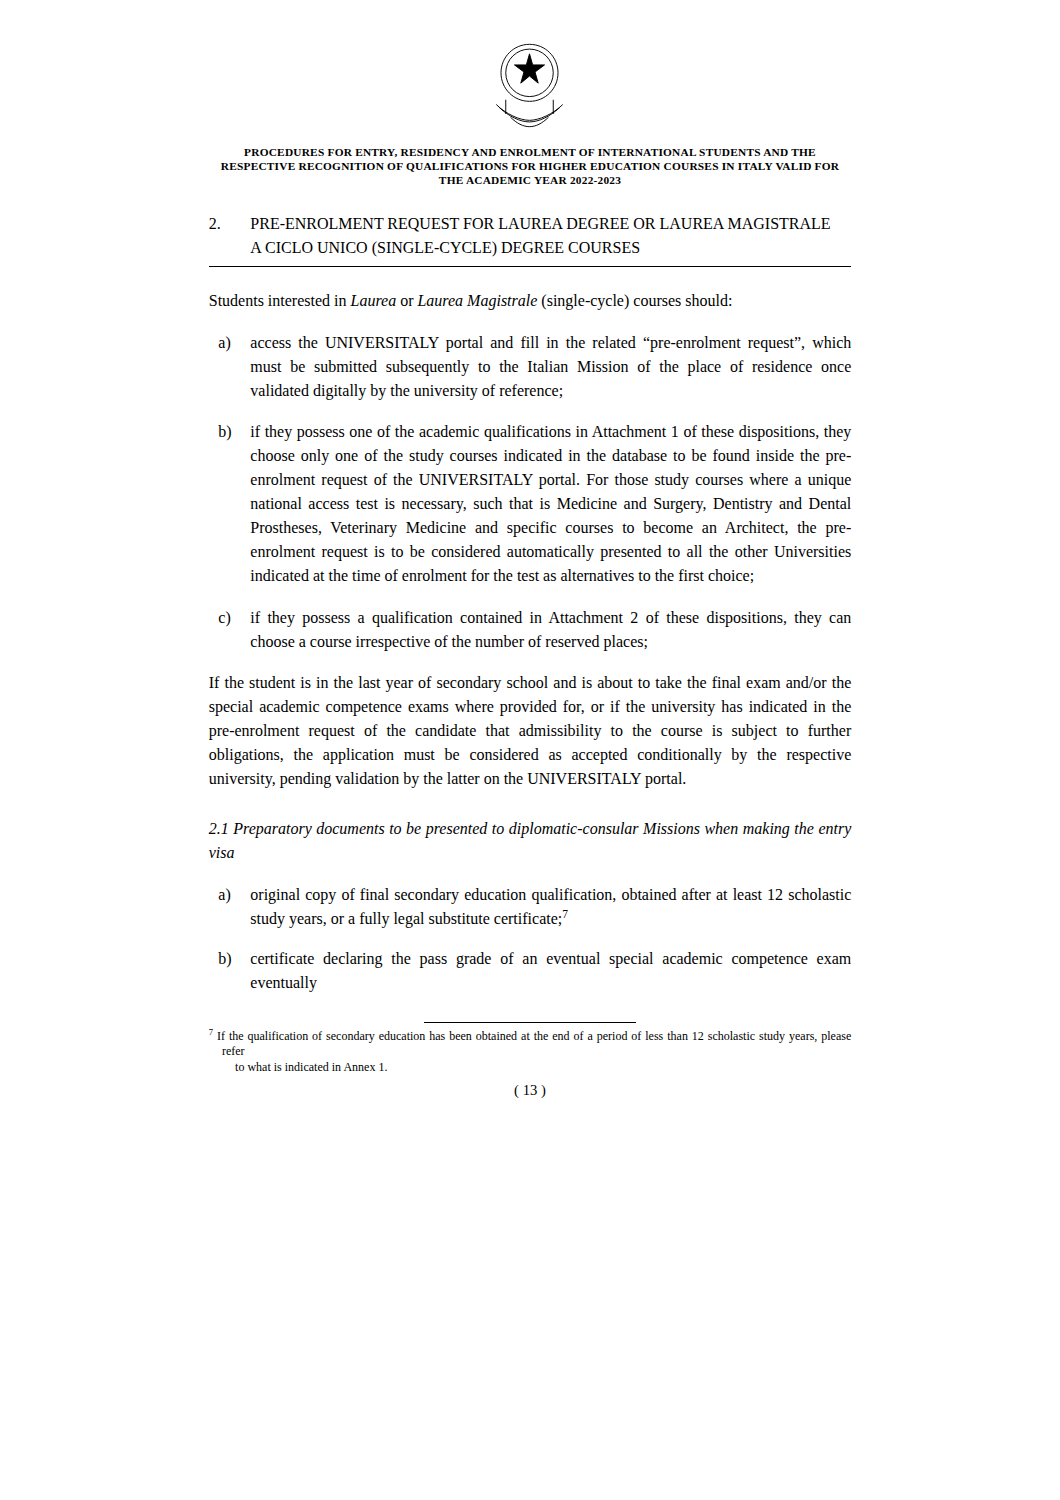Procedures for entry, residency and enrolment of international students and the respective recognition of qualifications for higher education courses in Italy valid for the academic year 2022-2023
2. Pre-enrolment request for Laurea degree or Laurea Magistrale a ciclo unico (single-cycle) degree courses
Students interested in Laurea or Laurea Magistrale (single-cycle) courses should:
access the UNIVERSITALY portal and fill in the related “pre-enrolment request”, which must be submitted subsequently to the Italian Mission of the place of residence once validated digitally by the university of reference;
if they possess one of the academic qualifications in Attachment 1 of these dispositions, they choose only one of the study courses indicated in the database to be found inside the pre-enrolment request of the UNIVERSITALY portal. For those study courses where a unique national access test is necessary, such that is Medicine and Surgery, Dentistry and Dental Prostheses, Veterinary Medicine and specific courses to become an Architect, the pre-enrolment request is to be considered automatically presented to all the other Universities indicated at the time of enrolment for the test as alternatives to the first choice;
if they possess a qualification contained in Attachment 2 of these dispositions, they can choose a course irrespective of the number of reserved places;
If the student is in the last year of secondary school and is about to take the final exam and/or the special academic competence exams where provided for, or if the university has indicated in the pre-enrolment request of the candidate that admissibility to the course is subject to further obligations, the application must be considered as accepted conditionally by the respective university, pending validation by the latter on the UNIVERSITALY portal.
2.1 Preparatory documents to be presented to diplomatic-consular Missions when making the entry visa
original copy of final secondary education qualification, obtained after at least 12 scholastic study years, or a fully legal substitute certificate;7
certificate declaring the pass grade of an eventual special academic competence exam eventually
7 If the qualification of secondary education has been obtained at the end of a period of less than 12 scholastic study years, please refer to what is indicated in Annex 1.
( 13 )